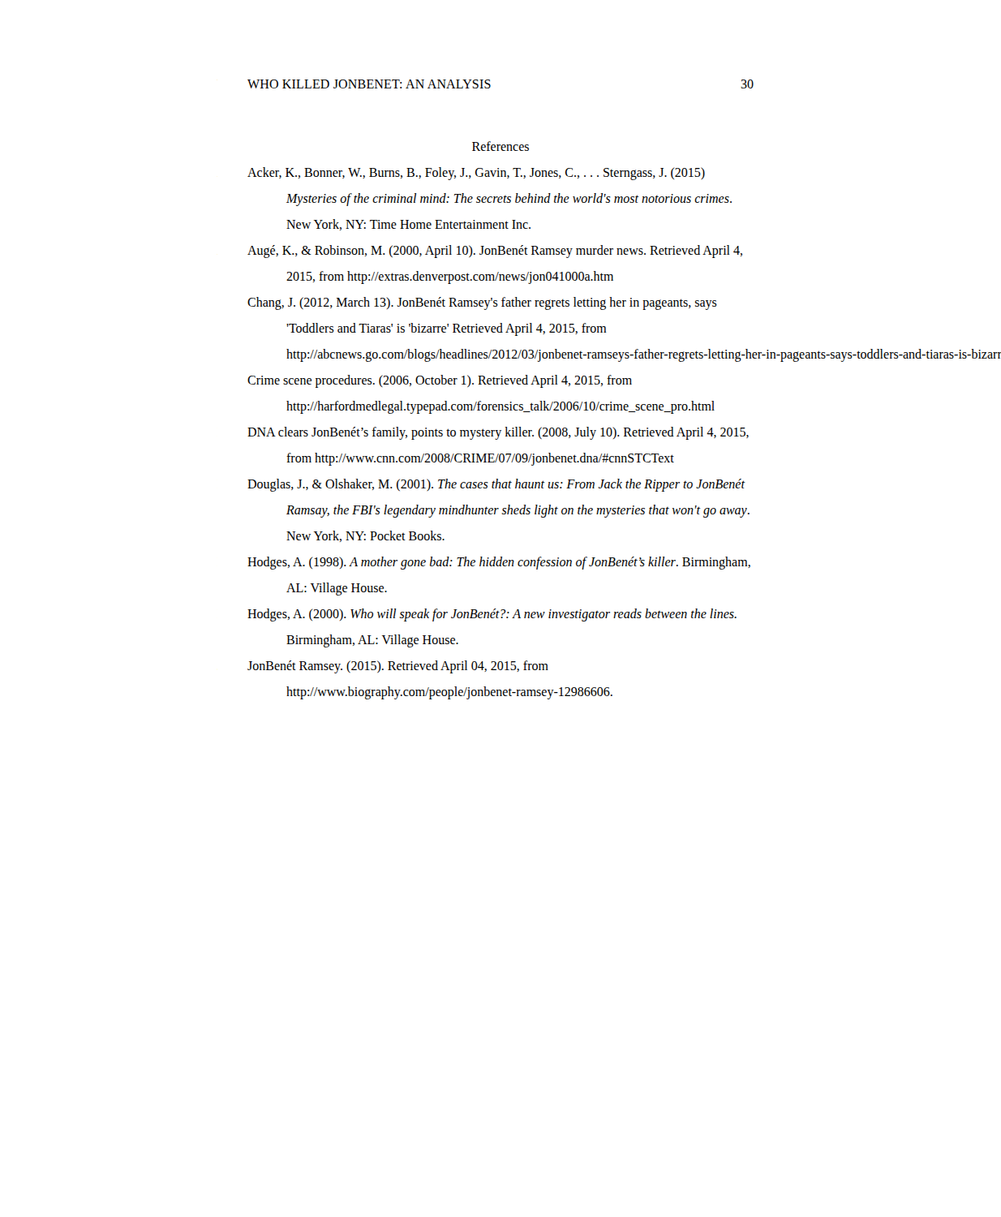Who Killed JonBenet: An Analysis 30
References
Acker, K., Bonner, W., Burns, B., Foley, J., Gavin, T., Jones, C., . . . Sterngass, J. (2015) Mysteries of the criminal mind: The secrets behind the world's most notorious crimes. New York, NY: Time Home Entertainment Inc.
Augé, K., & Robinson, M. (2000, April 10). JonBenét Ramsey murder news. Retrieved April 4, 2015, from http://extras.denverpost.com/news/jon041000a.htm
Chang, J. (2012, March 13). JonBenét Ramsey's father regrets letting her in pageants, says 'Toddlers and Tiaras' is 'bizarre' Retrieved April 4, 2015, from http://abcnews.go.com/blogs/headlines/2012/03/jonbenet-ramseys-father-regrets-letting-her-in-pageants-says-toddlers-and-tiaras-is-bizarre/
Crime scene procedures. (2006, October 1). Retrieved April 4, 2015, from http://harfordmedlegal.typepad.com/forensics_talk/2006/10/crime_scene_pro.html
DNA clears JonBenét’s family, points to mystery killer. (2008, July 10). Retrieved April 4, 2015, from http://www.cnn.com/2008/CRIME/07/09/jonbenet.dna/#cnnSTCText
Douglas, J., & Olshaker, M. (2001). The cases that haunt us: From Jack the Ripper to JonBenét Ramsay, the FBI's legendary mindhunter sheds light on the mysteries that won't go away. New York, NY: Pocket Books.
Hodges, A. (1998). A mother gone bad: The hidden confession of JonBenét’s killer. Birmingham, AL: Village House.
Hodges, A. (2000). Who will speak for JonBenét?: A new investigator reads between the lines. Birmingham, AL: Village House.
JonBenét Ramsey. (2015). Retrieved April 04, 2015, from http://www.biography.com/people/jonbenet-ramsey-12986606.